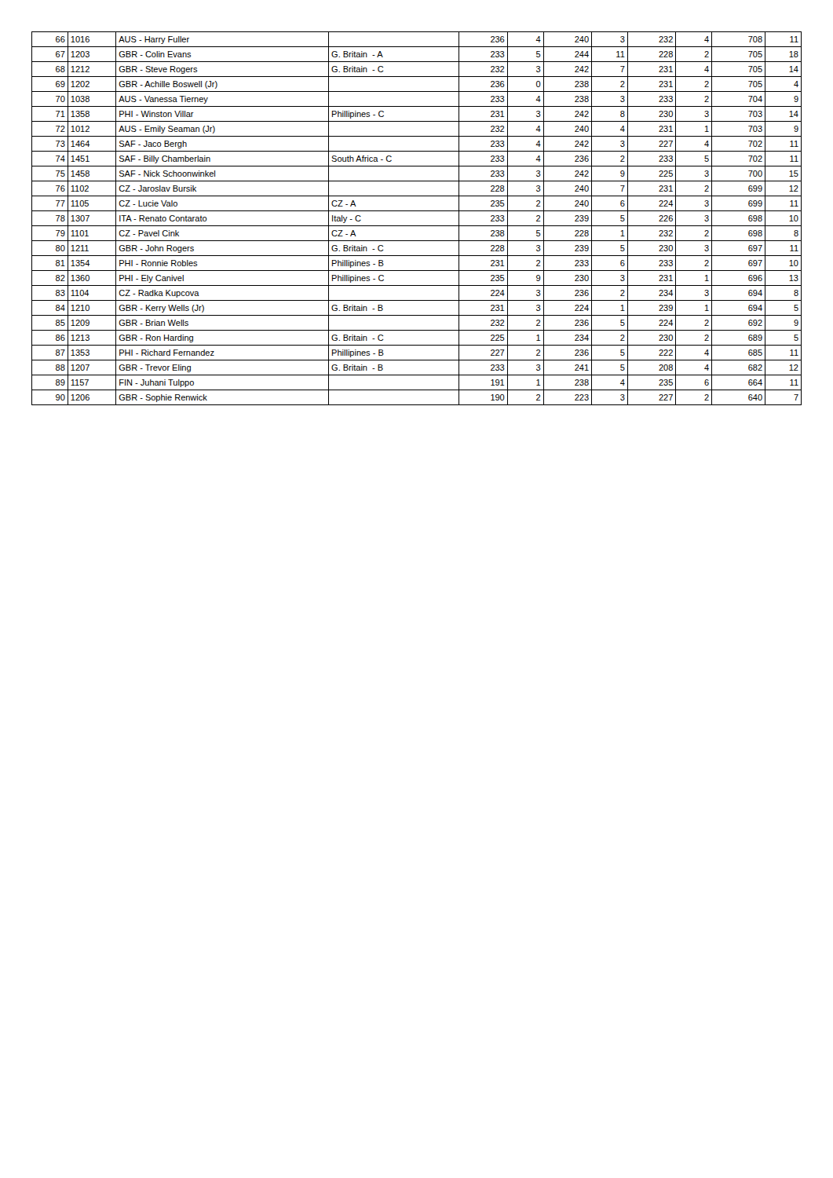| 66 | 1016 | AUS - Harry Fuller | | 236 | 4 | 240 | 3 | 232 | 4 | 708 | 11 |
| 67 | 1203 | GBR - Colin Evans | G. Britain - A | 233 | 5 | 244 | 11 | 228 | 2 | 705 | 18 |
| 68 | 1212 | GBR - Steve Rogers | G. Britain - C | 232 | 3 | 242 | 7 | 231 | 4 | 705 | 14 |
| 69 | 1202 | GBR - Achille Boswell (Jr) | | 236 | 0 | 238 | 2 | 231 | 2 | 705 | 4 |
| 70 | 1038 | AUS - Vanessa Tierney | | 233 | 4 | 238 | 3 | 233 | 2 | 704 | 9 |
| 71 | 1358 | PHI - Winston Villar | Phillipines - C | 231 | 3 | 242 | 8 | 230 | 3 | 703 | 14 |
| 72 | 1012 | AUS - Emily Seaman (Jr) | | 232 | 4 | 240 | 4 | 231 | 1 | 703 | 9 |
| 73 | 1464 | SAF - Jaco Bergh | | 233 | 4 | 242 | 3 | 227 | 4 | 702 | 11 |
| 74 | 1451 | SAF - Billy Chamberlain | South Africa - C | 233 | 4 | 236 | 2 | 233 | 5 | 702 | 11 |
| 75 | 1458 | SAF - Nick Schoonwinkel | | 233 | 3 | 242 | 9 | 225 | 3 | 700 | 15 |
| 76 | 1102 | CZ - Jaroslav Bursik | | 228 | 3 | 240 | 7 | 231 | 2 | 699 | 12 |
| 77 | 1105 | CZ - Lucie Valo | CZ - A | 235 | 2 | 240 | 6 | 224 | 3 | 699 | 11 |
| 78 | 1307 | ITA - Renato Contarato | Italy - C | 233 | 2 | 239 | 5 | 226 | 3 | 698 | 10 |
| 79 | 1101 | CZ - Pavel Cink | CZ - A | 238 | 5 | 228 | 1 | 232 | 2 | 698 | 8 |
| 80 | 1211 | GBR - John Rogers | G. Britain - C | 228 | 3 | 239 | 5 | 230 | 3 | 697 | 11 |
| 81 | 1354 | PHI - Ronnie Robles | Phillipines - B | 231 | 2 | 233 | 6 | 233 | 2 | 697 | 10 |
| 82 | 1360 | PHI - Ely Canivel | Phillipines - C | 235 | 9 | 230 | 3 | 231 | 1 | 696 | 13 |
| 83 | 1104 | CZ - Radka Kupcova | | 224 | 3 | 236 | 2 | 234 | 3 | 694 | 8 |
| 84 | 1210 | GBR - Kerry Wells (Jr) | G. Britain - B | 231 | 3 | 224 | 1 | 239 | 1 | 694 | 5 |
| 85 | 1209 | GBR - Brian Wells | | 232 | 2 | 236 | 5 | 224 | 2 | 692 | 9 |
| 86 | 1213 | GBR - Ron Harding | G. Britain - C | 225 | 1 | 234 | 2 | 230 | 2 | 689 | 5 |
| 87 | 1353 | PHI - Richard Fernandez | Phillipines - B | 227 | 2 | 236 | 5 | 222 | 4 | 685 | 11 |
| 88 | 1207 | GBR - Trevor Eling | G. Britain - B | 233 | 3 | 241 | 5 | 208 | 4 | 682 | 12 |
| 89 | 1157 | FIN - Juhani Tulppo | | 191 | 1 | 238 | 4 | 235 | 6 | 664 | 11 |
| 90 | 1206 | GBR - Sophie Renwick | | 190 | 2 | 223 | 3 | 227 | 2 | 640 | 7 |